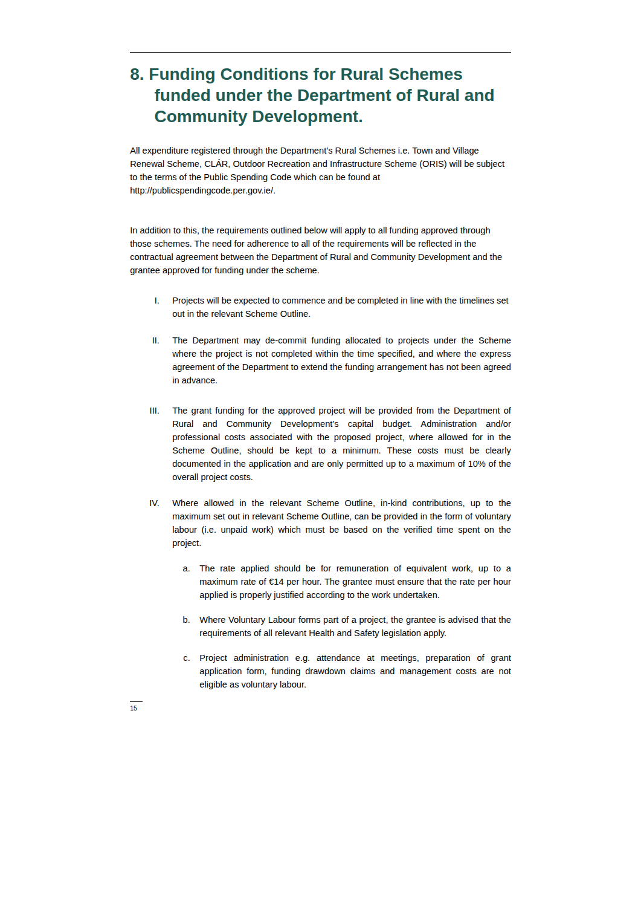8. Funding Conditions for Rural Schemes funded under the Department of Rural and Community Development.
All expenditure registered through the Department’s Rural Schemes i.e. Town and Village Renewal Scheme, CLÁR, Outdoor Recreation and Infrastructure Scheme (ORIS) will be subject to the terms of the Public Spending Code which can be found at http://publicspendingcode.per.gov.ie/.
In addition to this, the requirements outlined below will apply to all funding approved through those schemes. The need for adherence to all of the requirements will be reflected in the contractual agreement between the Department of Rural and Community Development and the grantee approved for funding under the scheme.
Projects will be expected to commence and be completed in line with the timelines set out in the relevant Scheme Outline.
The Department may de-commit funding allocated to projects under the Scheme where the project is not completed within the time specified, and where the express agreement of the Department to extend the funding arrangement has not been agreed in advance.
The grant funding for the approved project will be provided from the Department of Rural and Community Development’s capital budget. Administration and/or professional costs associated with the proposed project, where allowed for in the Scheme Outline, should be kept to a minimum. These costs must be clearly documented in the application and are only permitted up to a maximum of 10% of the overall project costs.
Where allowed in the relevant Scheme Outline, in-kind contributions, up to the maximum set out in relevant Scheme Outline, can be provided in the form of voluntary labour (i.e. unpaid work) which must be based on the verified time spent on the project.
The rate applied should be for remuneration of equivalent work, up to a maximum rate of €14 per hour. The grantee must ensure that the rate per hour applied is properly justified according to the work undertaken.
Where Voluntary Labour forms part of a project, the grantee is advised that the requirements of all relevant Health and Safety legislation apply.
Project administration e.g. attendance at meetings, preparation of grant application form, funding drawdown claims and management costs are not eligible as voluntary labour.
15